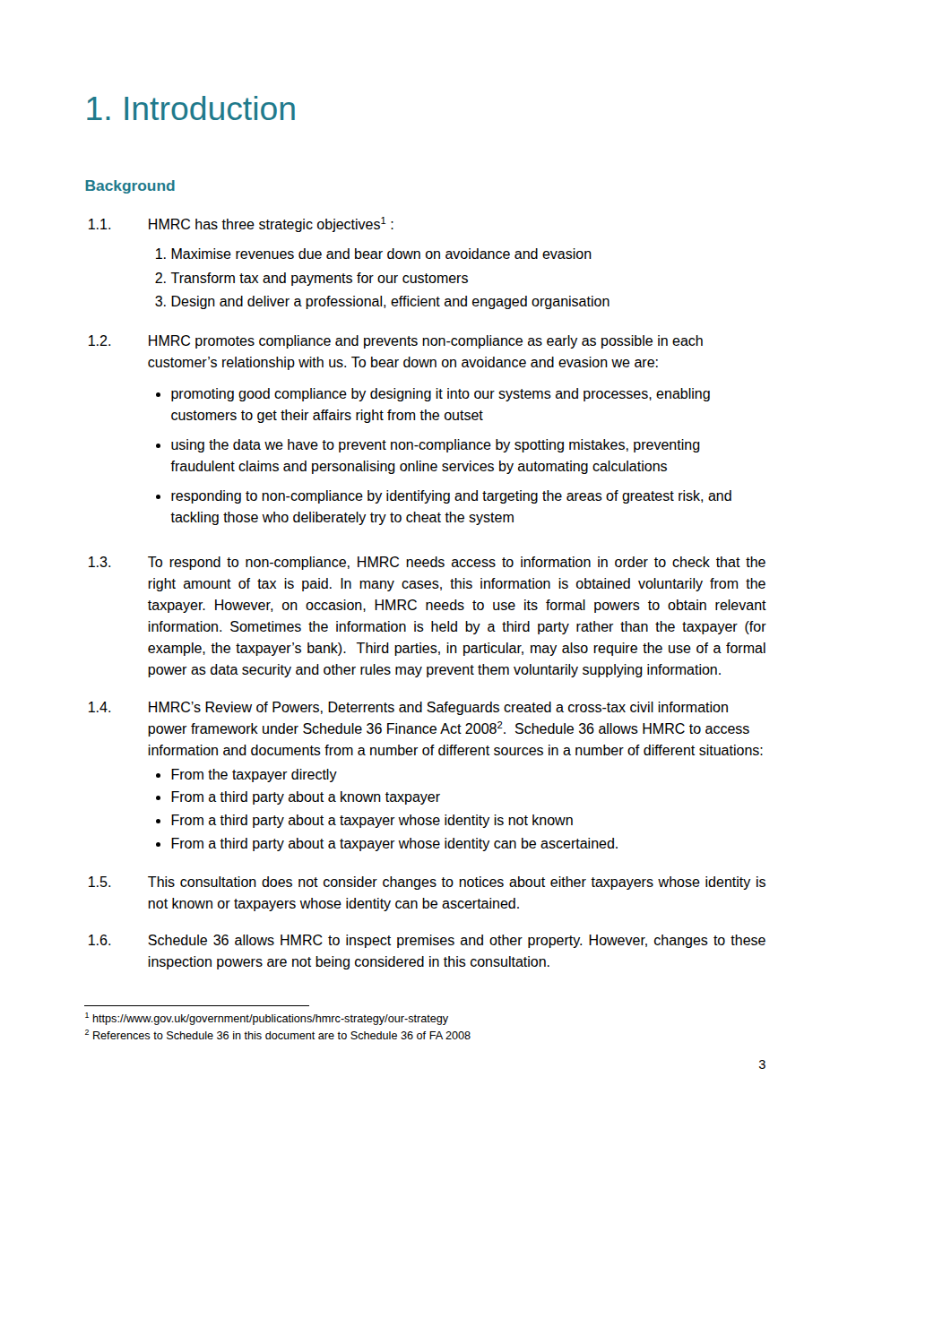1. Introduction
Background
1.1.
HMRC has three strategic objectives1 :
Maximise revenues due and bear down on avoidance and evasion
Transform tax and payments for our customers
Design and deliver a professional, efficient and engaged organisation
1.2.
HMRC promotes compliance and prevents non-compliance as early as possible in each customer’s relationship with us. To bear down on avoidance and evasion we are:
promoting good compliance by designing it into our systems and processes, enabling customers to get their affairs right from the outset
using the data we have to prevent non-compliance by spotting mistakes, preventing fraudulent claims and personalising online services by automating calculations
responding to non-compliance by identifying and targeting the areas of greatest risk, and tackling those who deliberately try to cheat the system
1.3.
To respond to non-compliance, HMRC needs access to information in order to check that the right amount of tax is paid. In many cases, this information is obtained voluntarily from the taxpayer. However, on occasion, HMRC needs to use its formal powers to obtain relevant information. Sometimes the information is held by a third party rather than the taxpayer (for example, the taxpayer’s bank). Third parties, in particular, may also require the use of a formal power as data security and other rules may prevent them voluntarily supplying information.
1.4.
HMRC’s Review of Powers, Deterrents and Safeguards created a cross-tax civil information power framework under Schedule 36 Finance Act 20082. Schedule 36 allows HMRC to access information and documents from a number of different sources in a number of different situations:
From the taxpayer directly
From a third party about a known taxpayer
From a third party about a taxpayer whose identity is not known
From a third party about a taxpayer whose identity can be ascertained.
1.5.
This consultation does not consider changes to notices about either taxpayers whose identity is not known or taxpayers whose identity can be ascertained.
1.6.
Schedule 36 allows HMRC to inspect premises and other property. However, changes to these inspection powers are not being considered in this consultation.
1 https://www.gov.uk/government/publications/hmrc-strategy/our-strategy
2 References to Schedule 36 in this document are to Schedule 36 of FA 2008
3